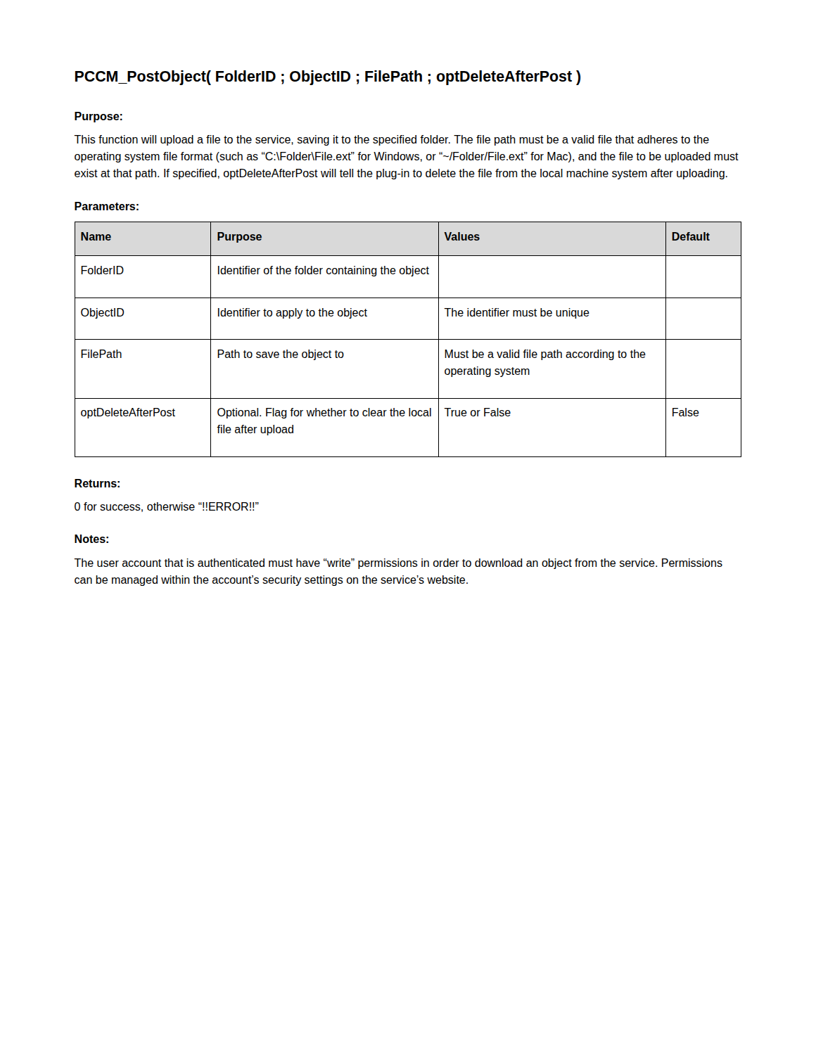PCCM_PostObject( FolderID ; ObjectID ; FilePath ; optDeleteAfterPost )
Purpose:
This function will upload a file to the service, saving it to the specified folder. The file path must be a valid file that adheres to the operating system file format (such as “C:\Folder\File.ext” for Windows, or “~/Folder/File.ext” for Mac), and the file to be uploaded must exist at that path. If specified, optDeleteAfterPost will tell the plug-in to delete the file from the local machine system after uploading.
Parameters:
| Name | Purpose | Values | Default |
| --- | --- | --- | --- |
| FolderID | Identifier of the folder containing the object | | |
| ObjectID | Identifier to apply to the object | The identifier must be unique | |
| FilePath | Path to save the object to | Must be a valid file path according to the operating system | |
| optDeleteAfterPost | Optional. Flag for whether to clear the local file after upload | True or False | False |
Returns:
0 for success, otherwise “!!ERROR!!”
Notes:
The user account that is authenticated must have “write” permissions in order to download an object from the service. Permissions can be managed within the account’s security settings on the service’s website.